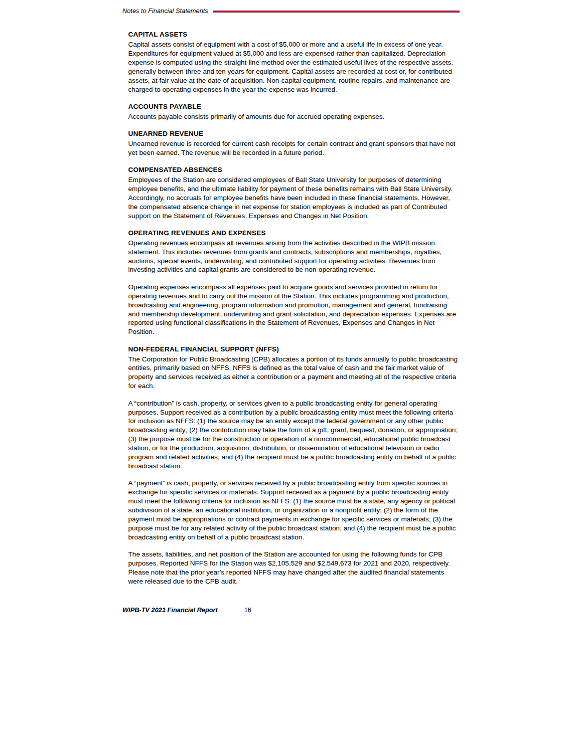Notes to Financial Statements
CAPITAL ASSETS
Capital assets consist of equipment with a cost of $5,000 or more and a useful life in excess of one year. Expenditures for equipment valued at $5,000 and less are expensed rather than capitalized. Depreciation expense is computed using the straight-line method over the estimated useful lives of the respective assets, generally between three and ten years for equipment. Capital assets are recorded at cost or, for contributed assets, at fair value at the date of acquisition. Non-capital equipment, routine repairs, and maintenance are charged to operating expenses in the year the expense was incurred.
ACCOUNTS PAYABLE
Accounts payable consists primarily of amounts due for accrued operating expenses.
UNEARNED REVENUE
Unearned revenue is recorded for current cash receipts for certain contract and grant sponsors that have not yet been earned. The revenue will be recorded in a future period.
COMPENSATED ABSENCES
Employees of the Station are considered employees of Ball State University for purposes of determining employee benefits, and the ultimate liability for payment of these benefits remains with Ball State University. Accordingly, no accruals for employee benefits have been included in these financial statements. However, the compensated absence change in net expense for station employees is included as part of Contributed support on the Statement of Revenues, Expenses and Changes in Net Position.
OPERATING REVENUES AND EXPENSES
Operating revenues encompass all revenues arising from the activities described in the WIPB mission statement. This includes revenues from grants and contracts, subscriptions and memberships, royalties, auctions, special events, underwriting, and contributed support for operating activities. Revenues from investing activities and capital grants are considered to be non-operating revenue.
Operating expenses encompass all expenses paid to acquire goods and services provided in return for operating revenues and to carry out the mission of the Station. This includes programming and production, broadcasting and engineering, program information and promotion, management and general, fundraising and membership development, underwriting and grant solicitation, and depreciation expenses. Expenses are reported using functional classifications in the Statement of Revenues, Expenses and Changes in Net Position.
NON-FEDERAL FINANCIAL SUPPORT (NFFS)
The Corporation for Public Broadcasting (CPB) allocates a portion of its funds annually to public broadcasting entities, primarily based on NFFS. NFFS is defined as the total value of cash and the fair market value of property and services received as either a contribution or a payment and meeting all of the respective criteria for each.
A “contribution” is cash, property, or services given to a public broadcasting entity for general operating purposes. Support received as a contribution by a public broadcasting entity must meet the following criteria for inclusion as NFFS: (1) the source may be an entity except the federal government or any other public broadcasting entity; (2) the contribution may take the form of a gift, grant, bequest, donation, or appropriation; (3) the purpose must be for the construction or operation of a noncommercial, educational public broadcast station, or for the production, acquisition, distribution, or dissemination of educational television or radio program and related activities; and (4) the recipient must be a public broadcasting entity on behalf of a public broadcast station.
A “payment” is cash, property, or services received by a public broadcasting entity from specific sources in exchange for specific services or materials. Support received as a payment by a public broadcasting entity must meet the following criteria for inclusion as NFFS: (1) the source must be a state, any agency or political subdivision of a state, an educational institution, or organization or a nonprofit entity; (2) the form of the payment must be appropriations or contract payments in exchange for specific services or materials; (3) the purpose must be for any related activity of the public broadcast station; and (4) the recipient must be a public broadcasting entity on behalf of a public broadcast station.
The assets, liabilities, and net position of the Station are accounted for using the following funds for CPB purposes. Reported NFFS for the Station was $2,105,529 and $2,549,673 for 2021 and 2020, respectively. Please note that the prior year's reported NFFS may have changed after the audited financial statements were released due to the CPB audit.
WIPB-TV 2021 Financial Report 16